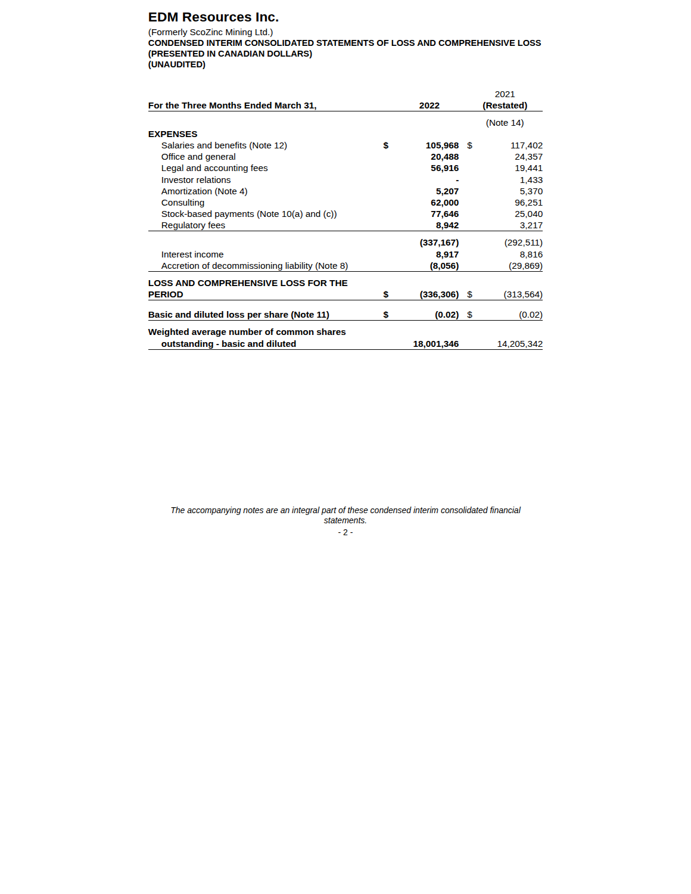EDM Resources Inc.
(Formerly ScoZinc Mining Ltd.)
CONDENSED INTERIM CONSOLIDATED STATEMENTS OF LOSS AND COMPREHENSIVE LOSS
(PRESENTED IN CANADIAN DOLLARS)
(UNAUDITED)
| | | | | 2021 |
| For the Three Months Ended March 31, | | 2022 | | (Restated) |
| | | | | (Note 14) |
| EXPENSES | | | | | |
| Salaries and benefits (Note 12) | $ | 105,968 | | $ | 117,402 |
| Office and general | | 20,488 | | | 24,357 |
| Legal and accounting fees | | 56,916 | | | 19,441 |
| Investor relations | | - | | | 1,433 |
| Amortization (Note 4) | | 5,207 | | | 5,370 |
| Consulting | | 62,000 | | | 96,251 |
| Stock-based payments (Note 10(a) and (c)) | | 77,646 | | | 25,040 |
| Regulatory fees | | 8,942 | | | 3,217 |
| | | (337,167) | | | (292,511) |
| Interest income | | 8,917 | | | 8,816 |
| Accretion of decommissioning liability (Note 8) | | (8,056) | | | (29,869) |
| LOSS AND COMPREHENSIVE LOSS FOR THE PERIOD | $ | (336,306) | | $ | (313,564) |
| Basic and diluted loss per share (Note 11) | $ | (0.02) | | $ | (0.02) |
| Weighted average number of common shares | | | | | |
| outstanding - basic and diluted | | 18,001,346 | | | 14,205,342 |
The accompanying notes are an integral part of these condensed interim consolidated financial statements.
- 2 -